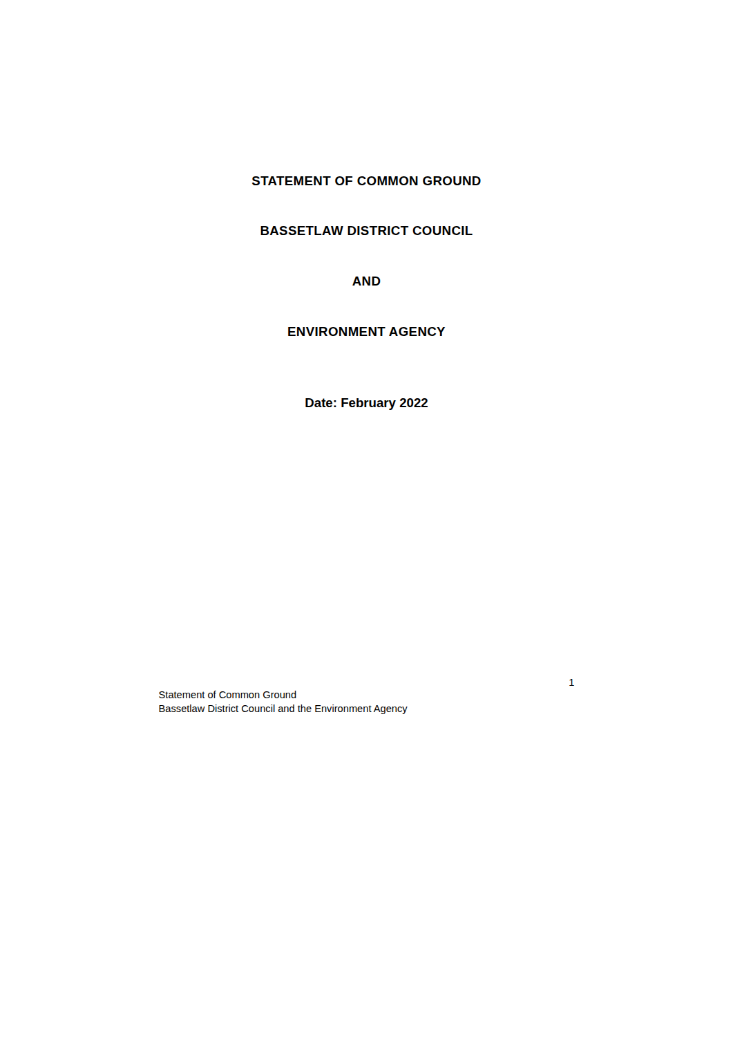STATEMENT OF COMMON GROUND
BASSETLAW DISTRICT COUNCIL
AND
ENVIRONMENT AGENCY
Date: February 2022
1
Statement of Common Ground
Bassetlaw District Council and the Environment Agency